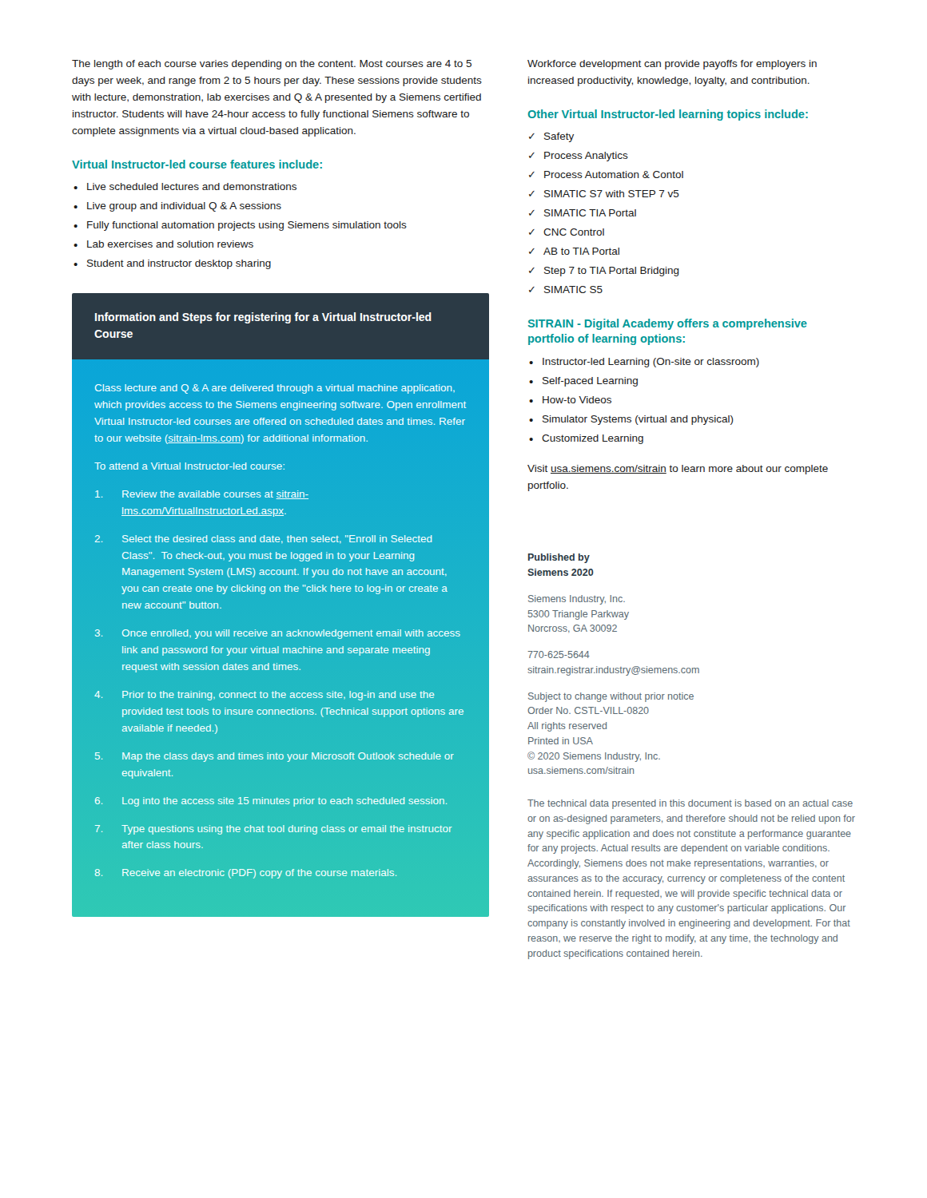The length of each course varies depending on the content. Most courses are 4 to 5 days per week, and range from 2 to 5 hours per day. These sessions provide students with lecture, demonstration, lab exercises and Q & A presented by a Siemens certified instructor. Students will have 24-hour access to fully functional Siemens software to complete assignments via a virtual cloud-based application.
Virtual Instructor-led course features include:
Live scheduled lectures and demonstrations
Live group and individual Q & A sessions
Fully functional automation projects using Siemens simulation tools
Lab exercises and solution reviews
Student and instructor desktop sharing
Information and Steps for registering for a Virtual Instructor-led Course
Class lecture and Q & A are delivered through a virtual machine application, which provides access to the Siemens engineering software. Open enrollment Virtual Instructor-led courses are offered on scheduled dates and times. Refer to our website (sitrain-lms.com) for additional information.
To attend a Virtual Instructor-led course:
Review the available courses at sitrain-lms.com/VirtualInstructorLed.aspx.
Select the desired class and date, then select, "Enroll in Selected Class". To check-out, you must be logged in to your Learning Management System (LMS) account. If you do not have an account, you can create one by clicking on the "click here to log-in or create a new account" button.
Once enrolled, you will receive an acknowledgement email with access link and password for your virtual machine and separate meeting request with session dates and times.
Prior to the training, connect to the access site, log-in and use the provided test tools to insure connections. (Technical support options are available if needed.)
Map the class days and times into your Microsoft Outlook schedule or equivalent.
Log into the access site 15 minutes prior to each scheduled session.
Type questions using the chat tool during class or email the instructor after class hours.
Receive an electronic (PDF) copy of the course materials.
Workforce development can provide payoffs for employers in increased productivity, knowledge, loyalty, and contribution.
Other Virtual Instructor-led learning topics include:
Safety
Process Analytics
Process Automation & Contol
SIMATIC S7 with STEP 7 v5
SIMATIC TIA Portal
CNC Control
AB to TIA Portal
Step 7 to TIA Portal Bridging
SIMATIC S5
SITRAIN - Digital Academy offers a comprehensive portfolio of learning options:
Instructor-led Learning (On-site or classroom)
Self-paced Learning
How-to Videos
Simulator Systems (virtual and physical)
Customized Learning
Visit usa.siemens.com/sitrain to learn more about our complete portfolio.
Published by
Siemens 2020
Siemens Industry, Inc.
5300 Triangle Parkway
Norcross, GA 30092
770-625-5644
sitrain.registrar.industry@siemens.com
Subject to change without prior notice
Order No. CSTL-VILL-0820
All rights reserved
Printed in USA
© 2020 Siemens Industry, Inc.
usa.siemens.com/sitrain
The technical data presented in this document is based on an actual case or on as-designed parameters, and therefore should not be relied upon for any specific application and does not constitute a performance guarantee for any projects. Actual results are dependent on variable conditions. Accordingly, Siemens does not make representations, warranties, or assurances as to the accuracy, currency or completeness of the content contained herein. If requested, we will provide specific technical data or specifications with respect to any customer's particular applications. Our company is constantly involved in engineering and development. For that reason, we reserve the right to modify, at any time, the technology and product specifications contained herein.